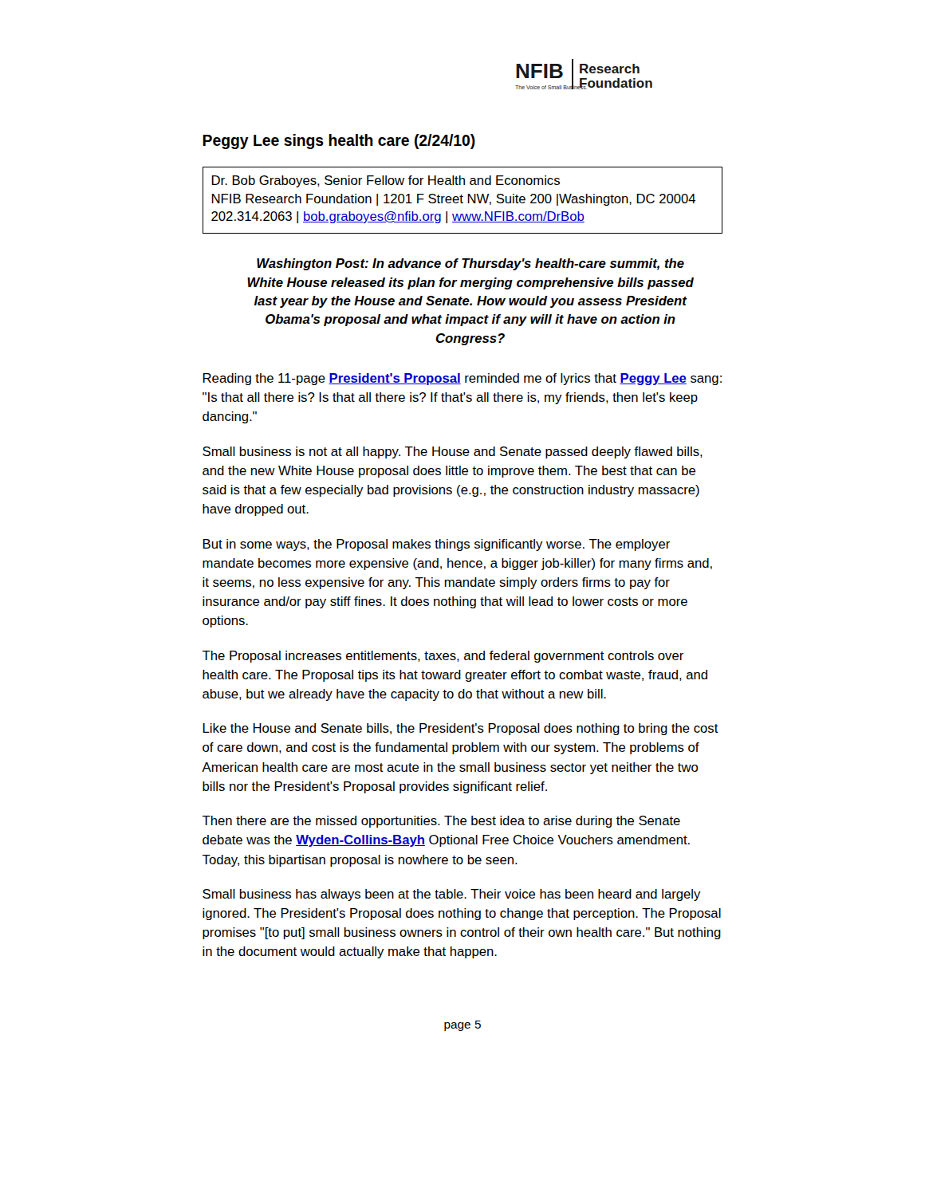NFIB Research Foundation The Voice of Small Business.
Peggy Lee sings health care (2/24/10)
Dr. Bob Graboyes, Senior Fellow for Health and Economics
NFIB Research Foundation | 1201 F Street NW, Suite 200 |Washington, DC 20004
202.314.2063 | bob.graboyes@nfib.org | www.NFIB.com/DrBob
Washington Post: In advance of Thursday's health-care summit, the White House released its plan for merging comprehensive bills passed last year by the House and Senate. How would you assess President Obama's proposal and what impact if any will it have on action in Congress?
Reading the 11-page President's Proposal reminded me of lyrics that Peggy Lee sang: "Is that all there is? Is that all there is? If that's all there is, my friends, then let's keep dancing."
Small business is not at all happy. The House and Senate passed deeply flawed bills, and the new White House proposal does little to improve them. The best that can be said is that a few especially bad provisions (e.g., the construction industry massacre) have dropped out.
But in some ways, the Proposal makes things significantly worse. The employer mandate becomes more expensive (and, hence, a bigger job-killer) for many firms and, it seems, no less expensive for any. This mandate simply orders firms to pay for insurance and/or pay stiff fines. It does nothing that will lead to lower costs or more options.
The Proposal increases entitlements, taxes, and federal government controls over health care. The Proposal tips its hat toward greater effort to combat waste, fraud, and abuse, but we already have the capacity to do that without a new bill.
Like the House and Senate bills, the President's Proposal does nothing to bring the cost of care down, and cost is the fundamental problem with our system. The problems of American health care are most acute in the small business sector yet neither the two bills nor the President's Proposal provides significant relief.
Then there are the missed opportunities. The best idea to arise during the Senate debate was the Wyden-Collins-Bayh Optional Free Choice Vouchers amendment. Today, this bipartisan proposal is nowhere to be seen.
Small business has always been at the table. Their voice has been heard and largely ignored. The President's Proposal does nothing to change that perception. The Proposal promises "[to put] small business owners in control of their own health care." But nothing in the document would actually make that happen.
page 5